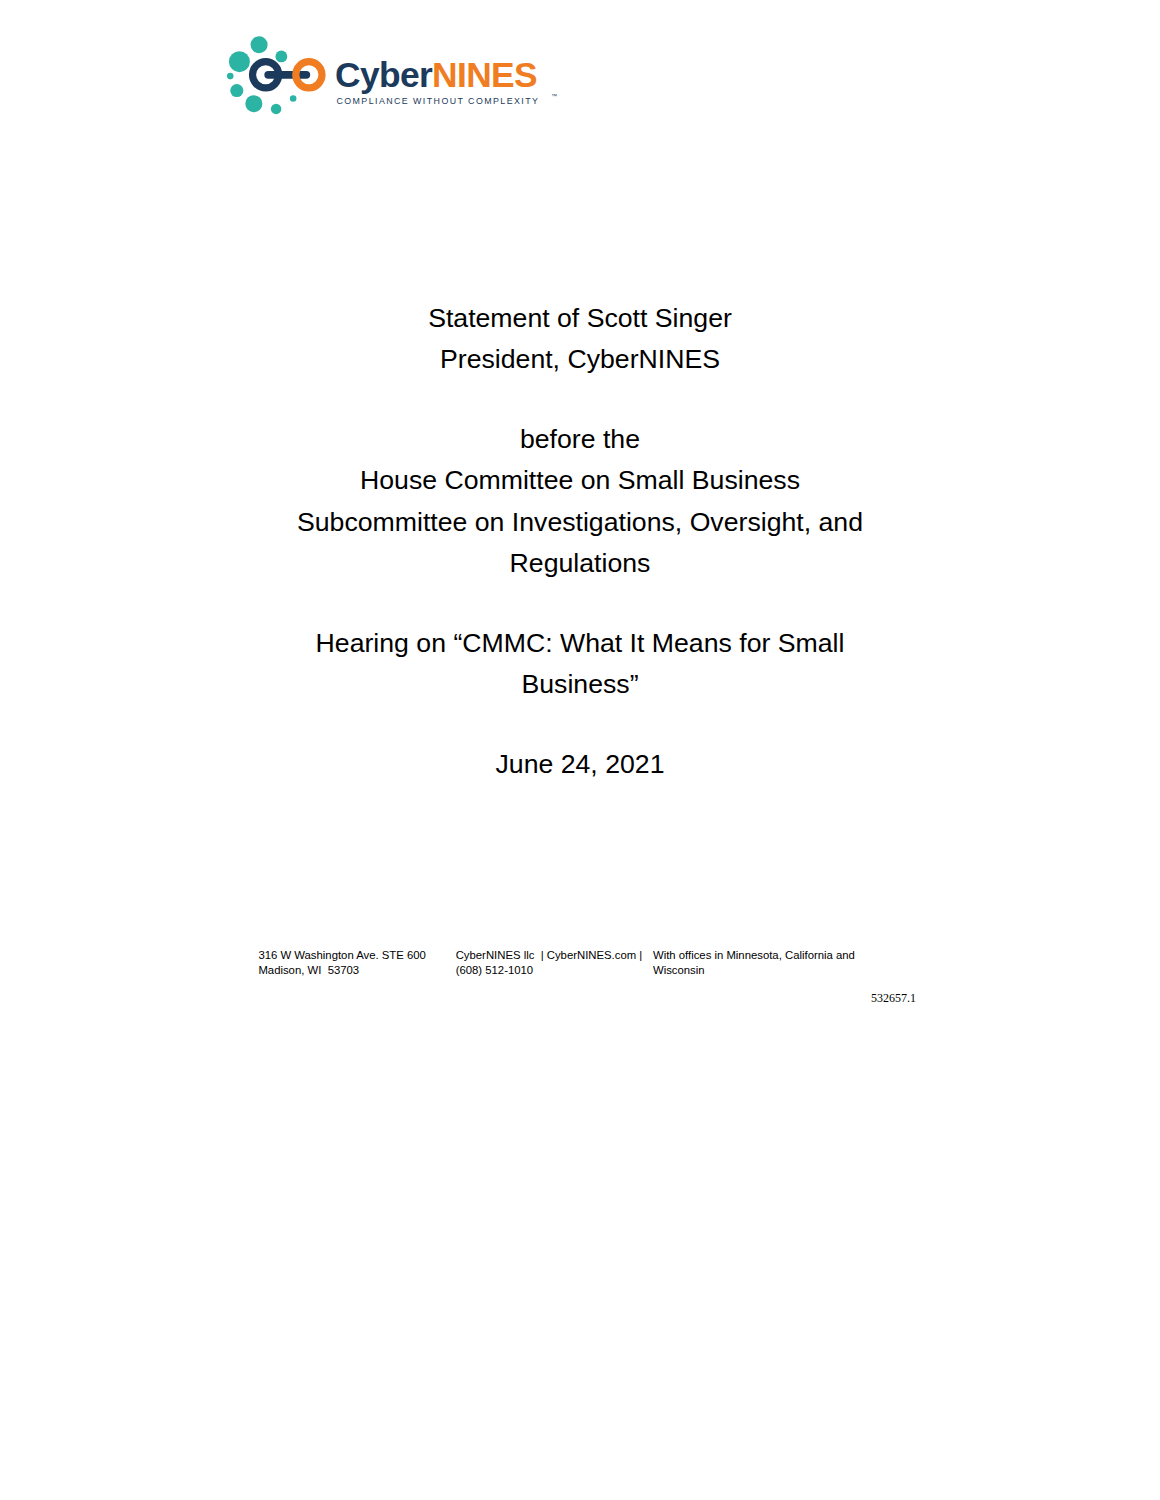CyberNINES COMPLIANCE WITHOUT COMPLEXITY ™
Statement of Scott Singer
President, CyberNINES
before the
House Committee on Small Business
Subcommittee on Investigations, Oversight, and Regulations
Hearing on “CMMC: What It Means for Small Business”
June 24, 2021
316 W Washington Ave. STE 600
Madison, WI 53703
CyberNINES llc | CyberNINES.com |
(608) 512-1010
With offices in Minnesota, California and
Wisconsin
532657.1